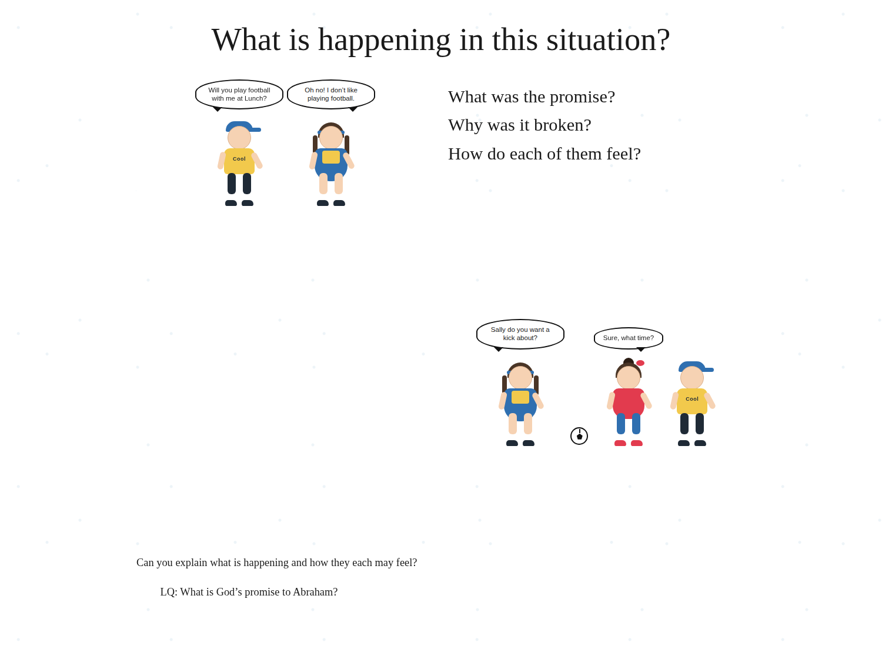What is happening in this situation?
Will you play football with me at Lunch?
Cool
Oh no! I don’t like playing football.
What was the promise?
Why was it broken?
How do each of them feel?
Sally do you want a kick about?
Sure, what time?
Cool
Can you explain what is happening and how they each may feel?
LQ: What is God’s promise to Abraham?